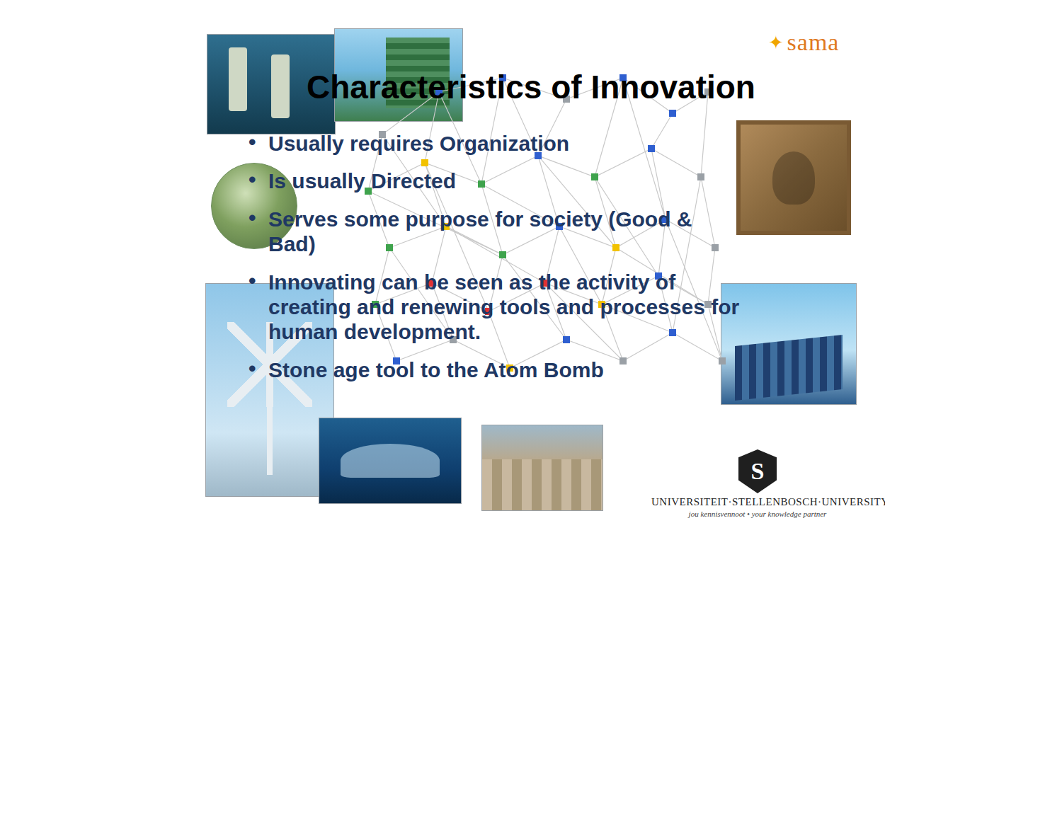✦sama
UNIVERSITEIT·STELLENBOSCH·UNIVERSITY
jou kennisvennoot • your knowledge partner
Characteristics of Innovation
Usually requires Organization
Is usually Directed
Serves some purpose for society (Good & Bad)
Innovating can be seen as the activity of creating and renewing tools and processes for human development.
Stone age tool to the Atom Bomb